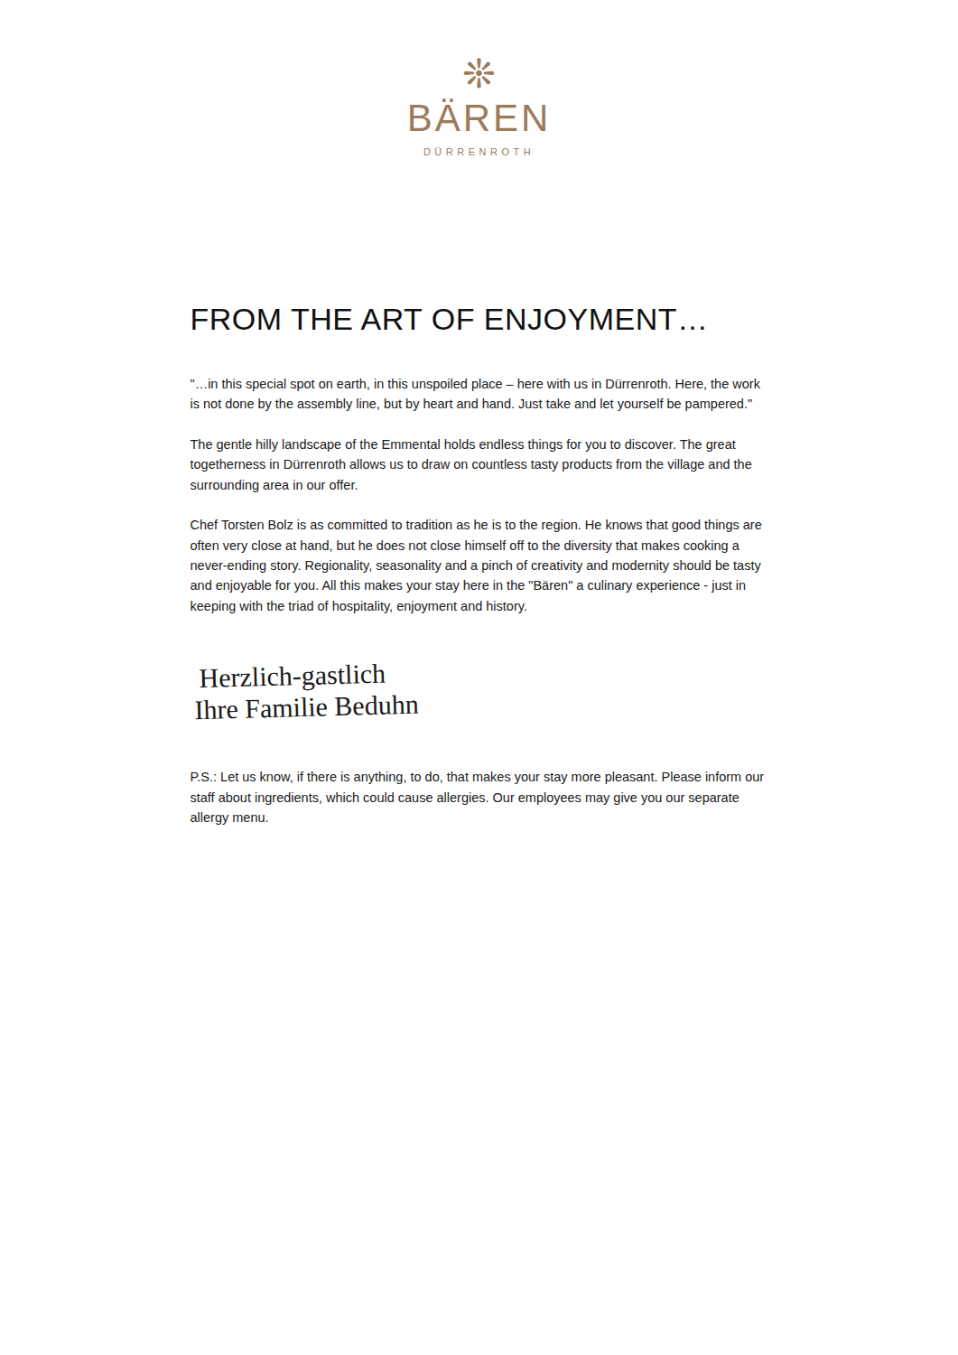❊
BÄREN
DÜRRENROTH
FROM THE ART OF ENJOYMENT…
"…in this special spot on earth, in this unspoiled place – here with us in Dürrenroth. Here, the work is not done by the assembly line, but by heart and hand. Just take and let yourself be pampered."
The gentle hilly landscape of the Emmental holds endless things for you to discover. The great togetherness in Dürrenroth allows us to draw on countless tasty products from the village and the surrounding area in our offer.
Chef Torsten Bolz is as committed to tradition as he is to the region. He knows that good things are often very close at hand, but he does not close himself off to the diversity that makes cooking a never-ending story. Regionality, seasonality and a pinch of creativity and modernity should be tasty and enjoyable for you. All this makes your stay here in the "Bären" a culinary experience - just in keeping with the triad of hospitality, enjoyment and history.
Herzlich-gastlich Ihre Familie Beduhn
P.S.: Let us know, if there is anything, to do, that makes your stay more pleasant. Please inform our staff about ingredients, which could cause allergies. Our employees may give you our separate allergy menu.